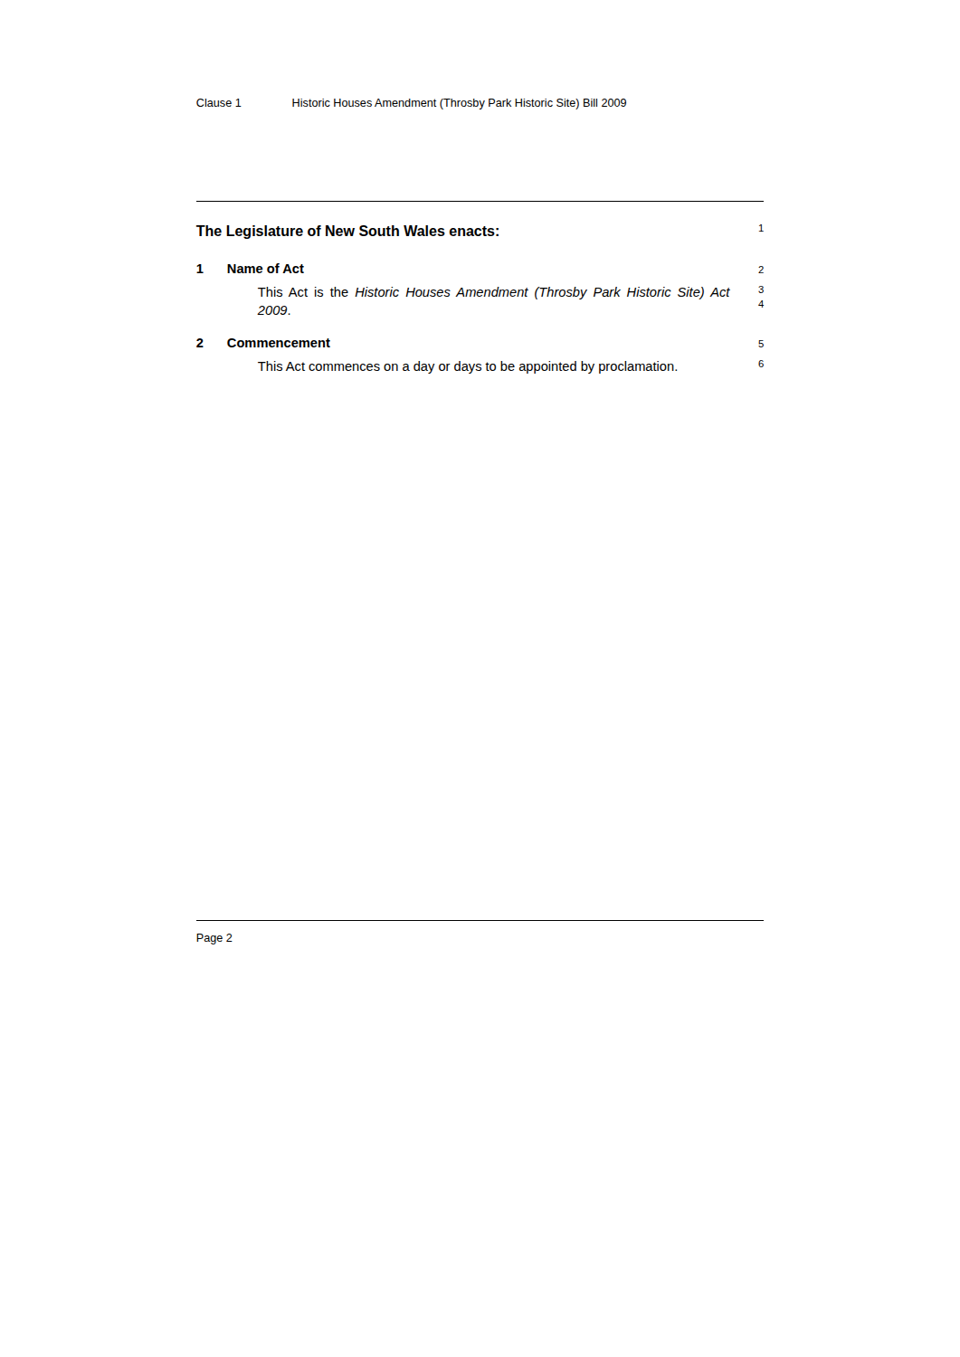Clause 1
Historic Houses Amendment (Throsby Park Historic Site) Bill 2009
The Legislature of New South Wales enacts:
1
1
Name of Act
2
This Act is the Historic Houses Amendment (Throsby Park Historic Site) Act 2009.
3
4
2
Commencement
5
This Act commences on a day or days to be appointed by proclamation.
6
Page 2